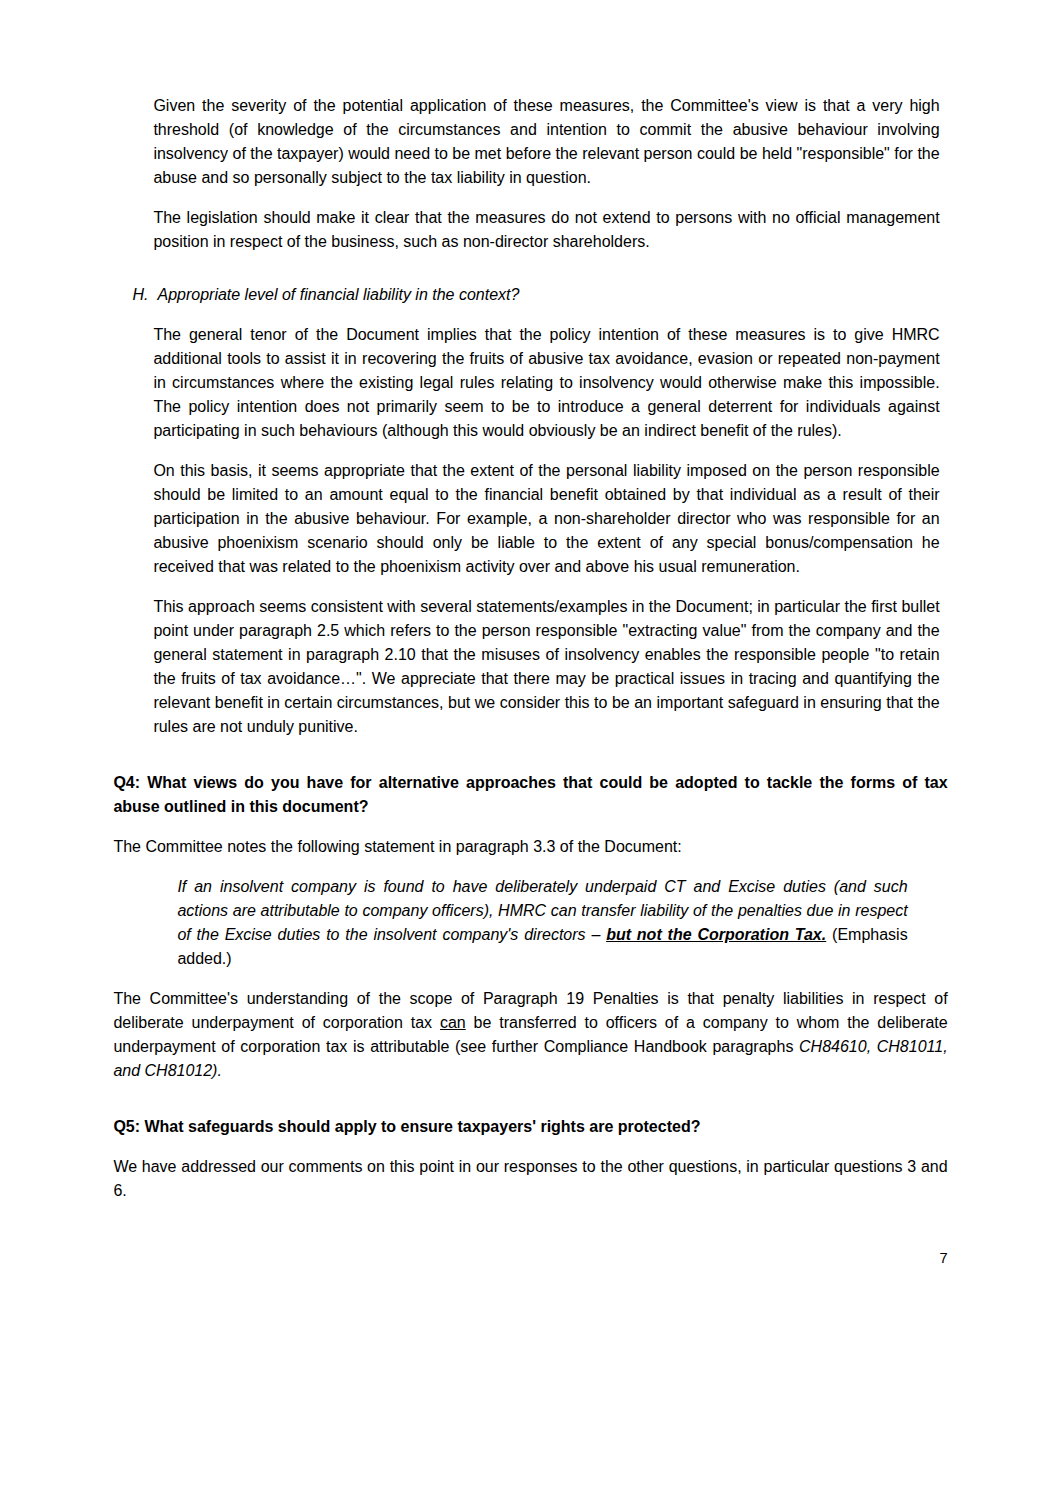Given the severity of the potential application of these measures, the Committee's view is that a very high threshold (of knowledge of the circumstances and intention to commit the abusive behaviour involving insolvency of the taxpayer) would need to be met before the relevant person could be held "responsible" for the abuse and so personally subject to the tax liability in question.
The legislation should make it clear that the measures do not extend to persons with no official management position in respect of the business, such as non-director shareholders.
H. Appropriate level of financial liability in the context?
The general tenor of the Document implies that the policy intention of these measures is to give HMRC additional tools to assist it in recovering the fruits of abusive tax avoidance, evasion or repeated non-payment in circumstances where the existing legal rules relating to insolvency would otherwise make this impossible. The policy intention does not primarily seem to be to introduce a general deterrent for individuals against participating in such behaviours (although this would obviously be an indirect benefit of the rules).
On this basis, it seems appropriate that the extent of the personal liability imposed on the person responsible should be limited to an amount equal to the financial benefit obtained by that individual as a result of their participation in the abusive behaviour. For example, a non-shareholder director who was responsible for an abusive phoenixism scenario should only be liable to the extent of any special bonus/compensation he received that was related to the phoenixism activity over and above his usual remuneration.
This approach seems consistent with several statements/examples in the Document; in particular the first bullet point under paragraph 2.5 which refers to the person responsible "extracting value" from the company and the general statement in paragraph 2.10 that the misuses of insolvency enables the responsible people "to retain the fruits of tax avoidance…". We appreciate that there may be practical issues in tracing and quantifying the relevant benefit in certain circumstances, but we consider this to be an important safeguard in ensuring that the rules are not unduly punitive.
Q4: What views do you have for alternative approaches that could be adopted to tackle the forms of tax abuse outlined in this document?
The Committee notes the following statement in paragraph 3.3 of the Document:
If an insolvent company is found to have deliberately underpaid CT and Excise duties (and such actions are attributable to company officers), HMRC can transfer liability of the penalties due in respect of the Excise duties to the insolvent company's directors – but not the Corporation Tax. (Emphasis added.)
The Committee's understanding of the scope of Paragraph 19 Penalties is that penalty liabilities in respect of deliberate underpayment of corporation tax can be transferred to officers of a company to whom the deliberate underpayment of corporation tax is attributable (see further Compliance Handbook paragraphs CH84610, CH81011, and CH81012).
Q5: What safeguards should apply to ensure taxpayers' rights are protected?
We have addressed our comments on this point in our responses to the other questions, in particular questions 3 and 6.
7